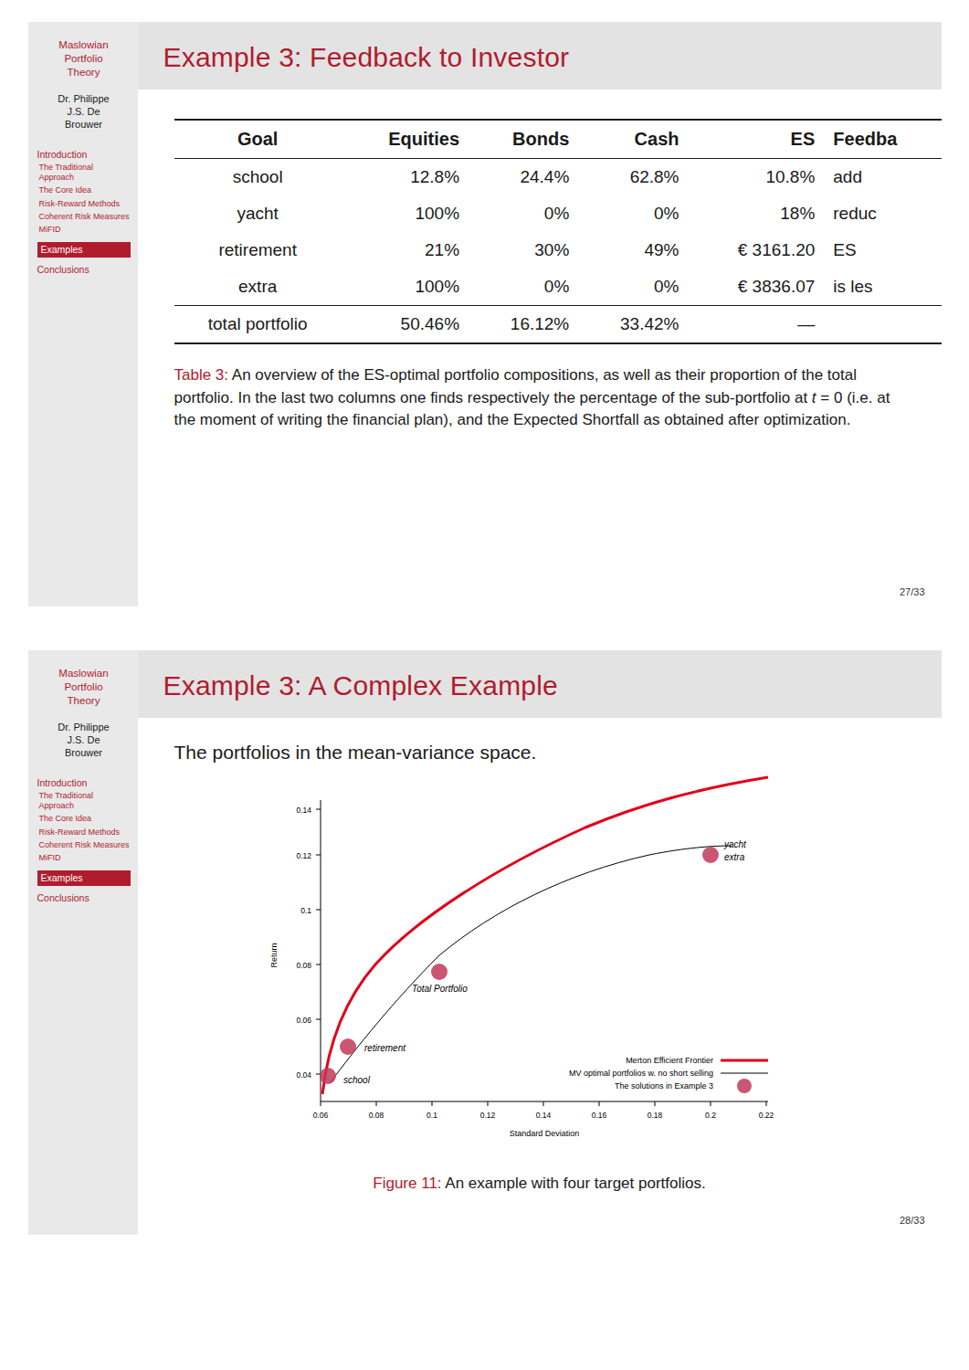Maslowian
Portfolio
Theory
Dr. Philippe
J.S. De
Brouwer
Introduction
The Traditional Approach
The Core Idea
Risk-Reward Methods
Coherent Risk Measures
MiFID
Examples
Conclusions
Example 3: Feedback to Investor
| Goal | Equities | Bonds | Cash | ES | Feedba |
| --- | --- | --- | --- | --- | --- |
| school | 12.8% | 24.4% | 62.8% | 10.8% | add |
| yacht | 100% | 0% | 0% | 18% | reduc |
| retirement | 21% | 30% | 49% | € 3161.20 | ES |
| extra | 100% | 0% | 0% | € 3836.07 | is les |
| total portfolio | 50.46% | 16.12% | 33.42% | — | |
Table 3: An overview of the ES-optimal portfolio compositions, as well as their proportion of the total portfolio. In the last two columns one finds respectively the percentage of the sub-portfolio at t = 0 (i.e. at the moment of writing the financial plan), and the Expected Shortfall as obtained after optimization.
27/33
Maslowian
Portfolio
Theory
Dr. Philippe
J.S. De
Brouwer
Introduction
The Traditional Approach
The Core Idea
Risk-Reward Methods
Coherent Risk Measures
MiFID
Examples
Conclusions
Example 3: A Complex Example
The portfolios in the mean-variance space.
0.06 0.08 0.1 0.12 0.14 0.16 0.18 0.2 0.22 Standard Deviation 0.04 0.06 0.08 0.1 0.12 0.14 Return school retirement Total Portfolio yacht extra Merton Efficient Frontier MV optimal portfolios w. no short selling The solutions in Example 3
Figure 11: An example with four target portfolios.
28/33